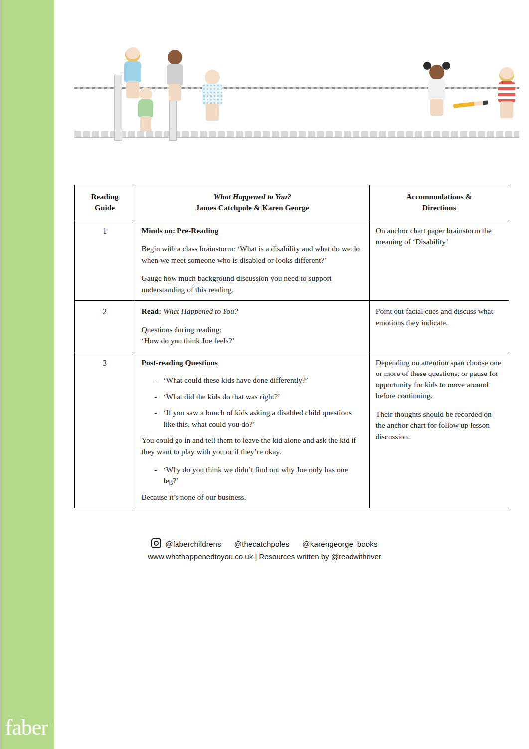| Reading Guide | What Happened to You? James Catchpole & Karen George | Accommodations & Directions |
| --- | --- | --- |
| 1 | Minds on: Pre-Reading Begin with a class brainstorm: ‘What is a disability and what do we do when we meet someone who is disabled or looks different?’ Gauge how much background discussion you need to support understanding of this reading. | On anchor chart paper brainstorm the meaning of ‘Disability’ |
| 2 | Read: What Happened to You? Questions during reading: ‘How do you think Joe feels?’ | Point out facial cues and discuss what emotions they indicate. |
| 3 | Post-reading Questions ‘What could these kids have done differently?’ ‘What did the kids do that was right?’ ‘If you saw a bunch of kids asking a disabled child questions like this, what could you do?’ You could go in and tell them to leave the kid alone and ask the kid if they want to play with you or if they’re okay. ‘Why do you think we didn’t find out why Joe only has one leg?’ Because it’s none of our business. | Depending on attention span choose one or more of these questions, or pause for opportunity for kids to move around before continuing. Their thoughts should be recorded on the anchor chart for follow up lesson discussion. |
@faberchildrens@thecatchpoles@karengeorge_books
www.whathappenedtoyou.co.uk | Resources written by @readwithriver
faber